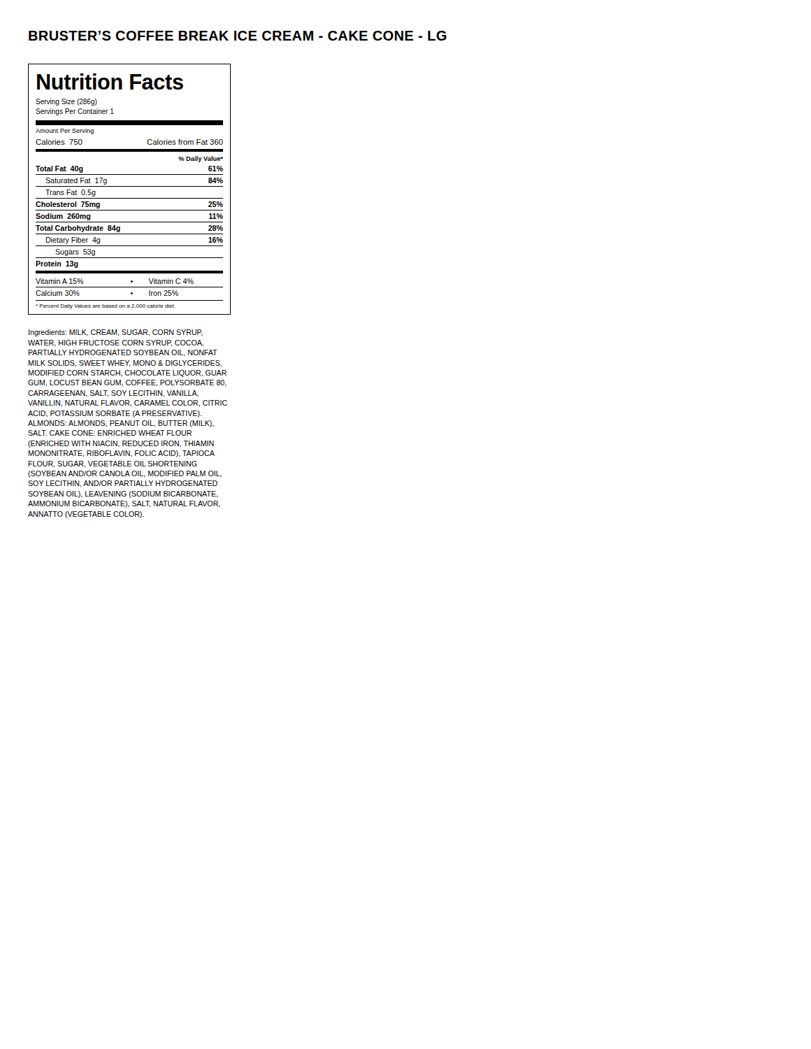BRUSTER’S COFFEE BREAK ICE CREAM - CAKE CONE - LG
Nutrition Facts
Serving Size (286g)
Servings Per Container 1
Amount Per Serving
| Calories 750 | Calories from Fat 360 |
| | % Daily Value* |
| Total Fat 40g | 61% |
| Saturated Fat 17g | 84% |
| Trans Fat 0.5g | |
| Cholesterol 75mg | 25% |
| Sodium 260mg | 11% |
| Total Carbohydrate 84g | 28% |
| Dietary Fiber 4g | 16% |
| Sugars 53g | |
| Protein 13g | |
| Vitamin A 15% | • | Vitamin C 4% |
| Calcium 30% | • | Iron 25% |
* Percent Daily Values are based on a 2,000 calorie diet.
Ingredients: MILK, CREAM, SUGAR, CORN SYRUP, WATER, HIGH FRUCTOSE CORN SYRUP, COCOA, PARTIALLY HYDROGENATED SOYBEAN OIL, NONFAT MILK SOLIDS, SWEET WHEY, MONO & DIGLYCERIDES, MODIFIED CORN STARCH, CHOCOLATE LIQUOR, GUAR GUM, LOCUST BEAN GUM, COFFEE, POLYSORBATE 80, CARRAGEENAN, SALT, SOY LECITHIN, VANILLA, VANILLIN, NATURAL FLAVOR, CARAMEL COLOR, CITRIC ACID, POTASSIUM SORBATE (A PRESERVATIVE). ALMONDS: ALMONDS, PEANUT OIL, BUTTER (MILK), SALT. CAKE CONE: ENRICHED WHEAT FLOUR (ENRICHED WITH NIACIN, REDUCED IRON, THIAMIN MONONITRATE, RIBOFLAVIN, FOLIC ACID), TAPIOCA FLOUR, SUGAR, VEGETABLE OIL SHORTENING (SOYBEAN AND/OR CANOLA OIL, MODIFIED PALM OIL, SOY LECITHIN, AND/OR PARTIALLY HYDROGENATED SOYBEAN OIL), LEAVENING (SODIUM BICARBONATE, AMMONIUM BICARBONATE), SALT, NATURAL FLAVOR, ANNATTO (VEGETABLE COLOR).